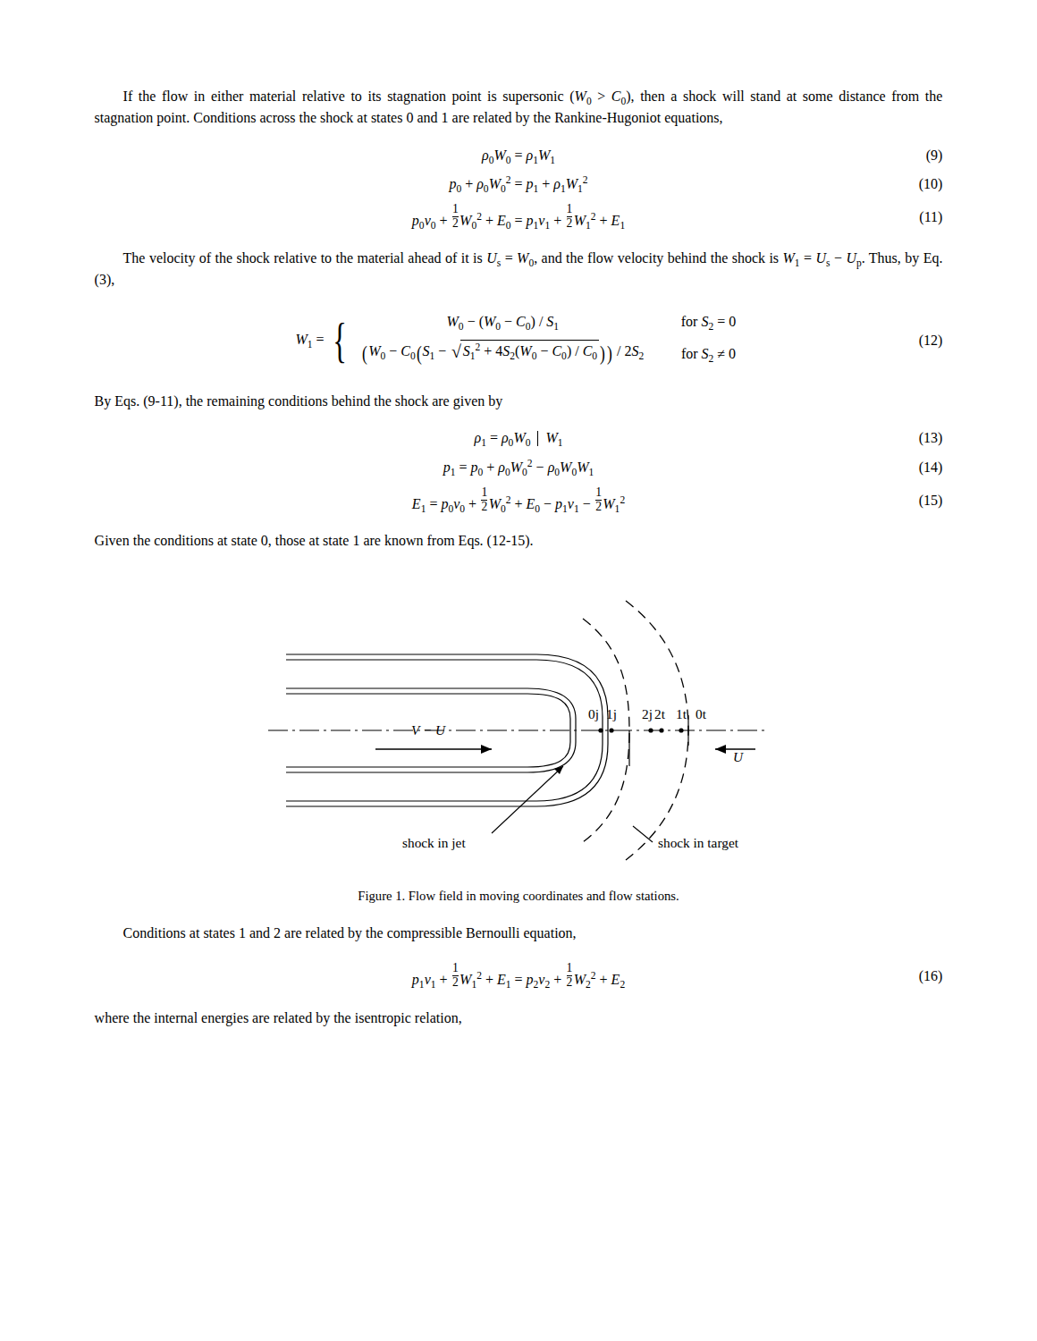If the flow in either material relative to its stagnation point is supersonic (W0 > C0), then a shock will stand at some distance from the stagnation point. Conditions across the shock at states 0 and 1 are related by the Rankine-Hugoniot equations,
ρ0W0 = ρ1W1 (9)
p0 + ρ0W02 = p1 + ρ1W12 (10)
p0v0 + 12 W02 + E0 = p1v1 + 12 W12 + E1 (11)
The velocity of the shock relative to the material ahead of it is Us = W0, and the flow velocity behind the shock is W1 = Us − Up. Thus, by Eq. (3),
W1 = {
| W 0 − ( W 0 − C 0 ) / S 1 | for S 2 = 0 |
| ( W 0 − C 0 ( S 1 − S 1 2 + 4 S 2 ( W 0 − C 0 ) / C 0 ) ) / 2 S 2 | for S 2 ≠ 0 |
(12)
By Eqs. (9-11), the remaining conditions behind the shock are given by
ρ1 = ρ0W0 W1 (13)
p1 = p0 + ρ0W02 − ρ0W0W1 (14)
E1 = p0v0 + 12 W02 + E0 − p1v1 − 12 W12 (15)
Given the conditions at state 0, those at state 1 are known from Eqs. (12-15).
V − U U 0j 1j 2j 2t 1t 0t shock in jet shock in target
Figure 1. Flow field in moving coordinates and flow stations.
Conditions at states 1 and 2 are related by the compressible Bernoulli equation,
p1v1 + 12 W12 + E1 = p2v2 + 12 W22 + E2 (16)
where the internal energies are related by the isentropic relation,